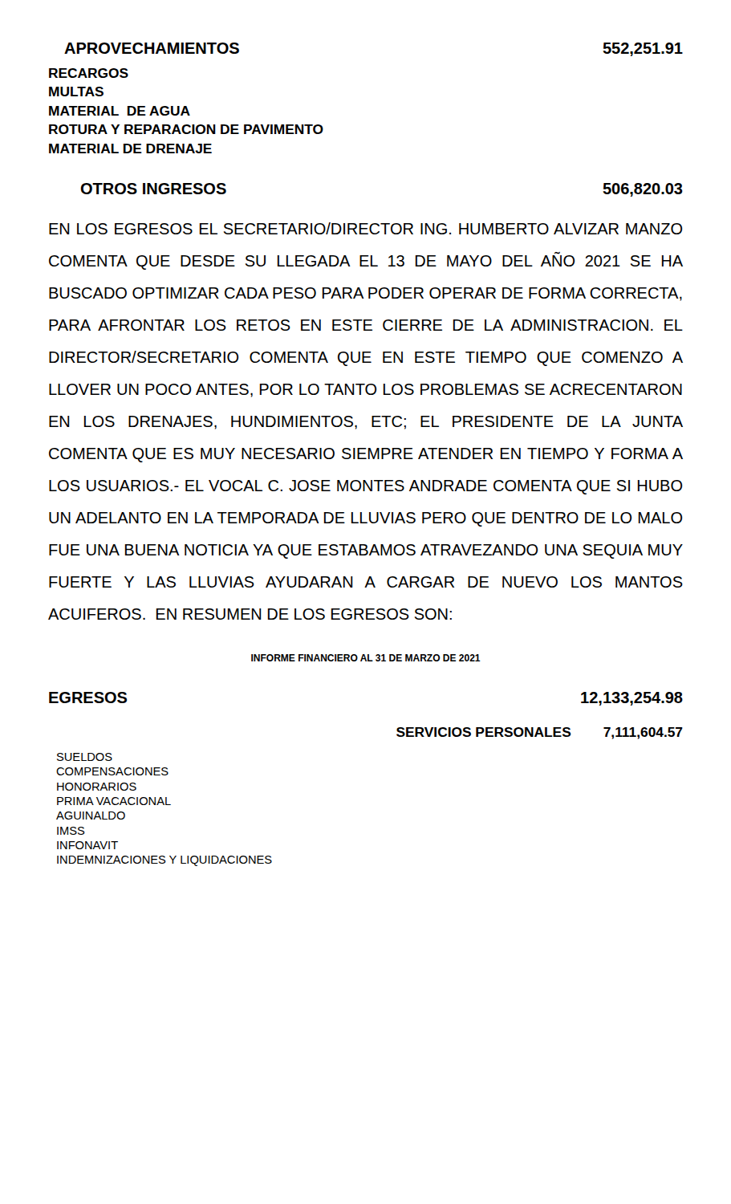APROVECHAMIENTOS 552,251.91
RECARGOS
MULTAS
MATERIAL DE AGUA
ROTURA Y REPARACION DE PAVIMENTO
MATERIAL DE DRENAJE
OTROS INGRESOS 506,820.03
EN LOS EGRESOS EL SECRETARIO/DIRECTOR ING. HUMBERTO ALVIZAR MANZO COMENTA QUE DESDE SU LLEGADA EL 13 DE MAYO DEL AÑO 2021 SE HA BUSCADO OPTIMIZAR CADA PESO PARA PODER OPERAR DE FORMA CORRECTA, PARA AFRONTAR LOS RETOS EN ESTE CIERRE DE LA ADMINISTRACION. EL DIRECTOR/SECRETARIO COMENTA QUE EN ESTE TIEMPO QUE COMENZO A LLOVER UN POCO ANTES, POR LO TANTO LOS PROBLEMAS SE ACRECENTARON EN LOS DRENAJES, HUNDIMIENTOS, ETC; EL PRESIDENTE DE LA JUNTA COMENTA QUE ES MUY NECESARIO SIEMPRE ATENDER EN TIEMPO Y FORMA A LOS USUARIOS.- EL VOCAL C. JOSE MONTES ANDRADE COMENTA QUE SI HUBO UN ADELANTO EN LA TEMPORADA DE LLUVIAS PERO QUE DENTRO DE LO MALO FUE UNA BUENA NOTICIA YA QUE ESTABAMOS ATRAVEZANDO UNA SEQUIA MUY FUERTE Y LAS LLUVIAS AYUDARAN A CARGAR DE NUEVO LOS MANTOS ACUIFEROS. EN RESUMEN DE LOS EGRESOS SON:
INFORME FINANCIERO AL 31 DE MARZO DE 2021
EGRESOS 12,133,254.98
SERVICIOS PERSONALES 7,111,604.57
SUELDOS
COMPENSACIONES
HONORARIOS
PRIMA VACACIONAL
AGUINALDO
IMSS
INFONAVIT
INDEMNIZACIONES Y LIQUIDACIONES